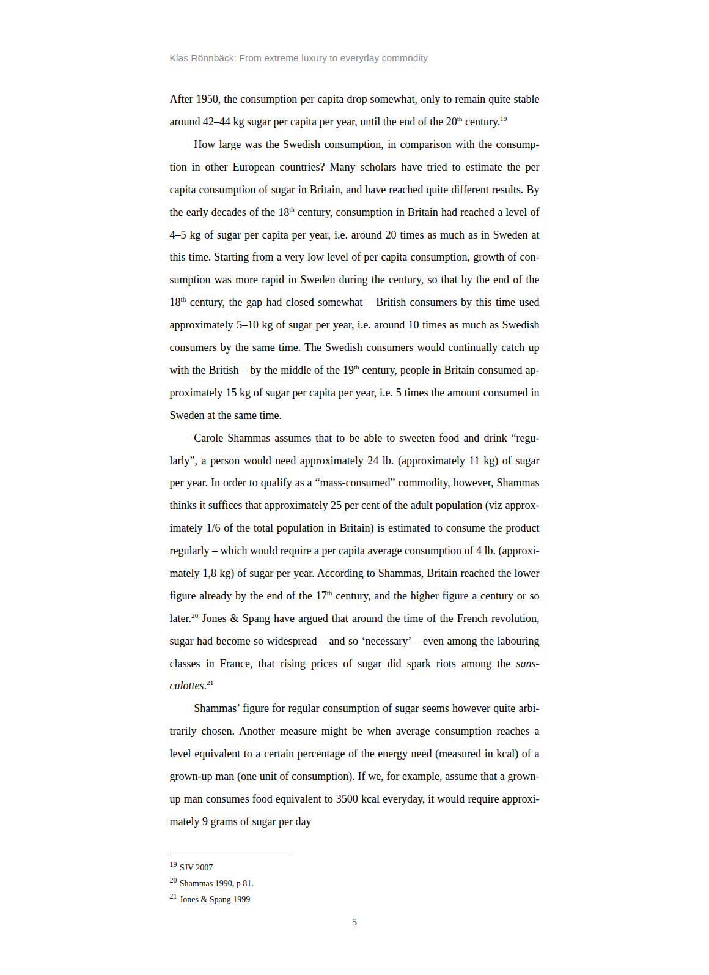Klas Rönnbäck: From extreme luxury to everyday commodity
After 1950, the consumption per capita drop somewhat, only to remain quite stable around 42–44 kg sugar per capita per year, until the end of the 20th century.19
How large was the Swedish consumption, in comparison with the consumption in other European countries? Many scholars have tried to estimate the per capita consumption of sugar in Britain, and have reached quite different results. By the early decades of the 18th century, consumption in Britain had reached a level of 4–5 kg of sugar per capita per year, i.e. around 20 times as much as in Sweden at this time. Starting from a very low level of per capita consumption, growth of consumption was more rapid in Sweden during the century, so that by the end of the 18th century, the gap had closed somewhat – British consumers by this time used approximately 5–10 kg of sugar per year, i.e. around 10 times as much as Swedish consumers by the same time. The Swedish consumers would continually catch up with the British – by the middle of the 19th century, people in Britain consumed approximately 15 kg of sugar per capita per year, i.e. 5 times the amount consumed in Sweden at the same time.
Carole Shammas assumes that to be able to sweeten food and drink “regularly”, a person would need approximately 24 lb. (approximately 11 kg) of sugar per year. In order to qualify as a “mass-consumed” commodity, however, Shammas thinks it suffices that approximately 25 per cent of the adult population (viz approximately 1/6 of the total population in Britain) is estimated to consume the product regularly – which would require a per capita average consumption of 4 lb. (approximately 1,8 kg) of sugar per year. According to Shammas, Britain reached the lower figure already by the end of the 17th century, and the higher figure a century or so later.20 Jones & Spang have argued that around the time of the French revolution, sugar had become so widespread – and so ‘necessary’ – even among the labouring classes in France, that rising prices of sugar did spark riots among the sans-culottes.21
Shammas’ figure for regular consumption of sugar seems however quite arbitrarily chosen. Another measure might be when average consumption reaches a level equivalent to a certain percentage of the energy need (measured in kcal) of a grown-up man (one unit of consumption). If we, for example, assume that a grown-up man consumes food equivalent to 3500 kcal everyday, it would require approximately 9 grams of sugar per day
19 SJV 2007
20 Shammas 1990, p 81.
21 Jones & Spang 1999
5